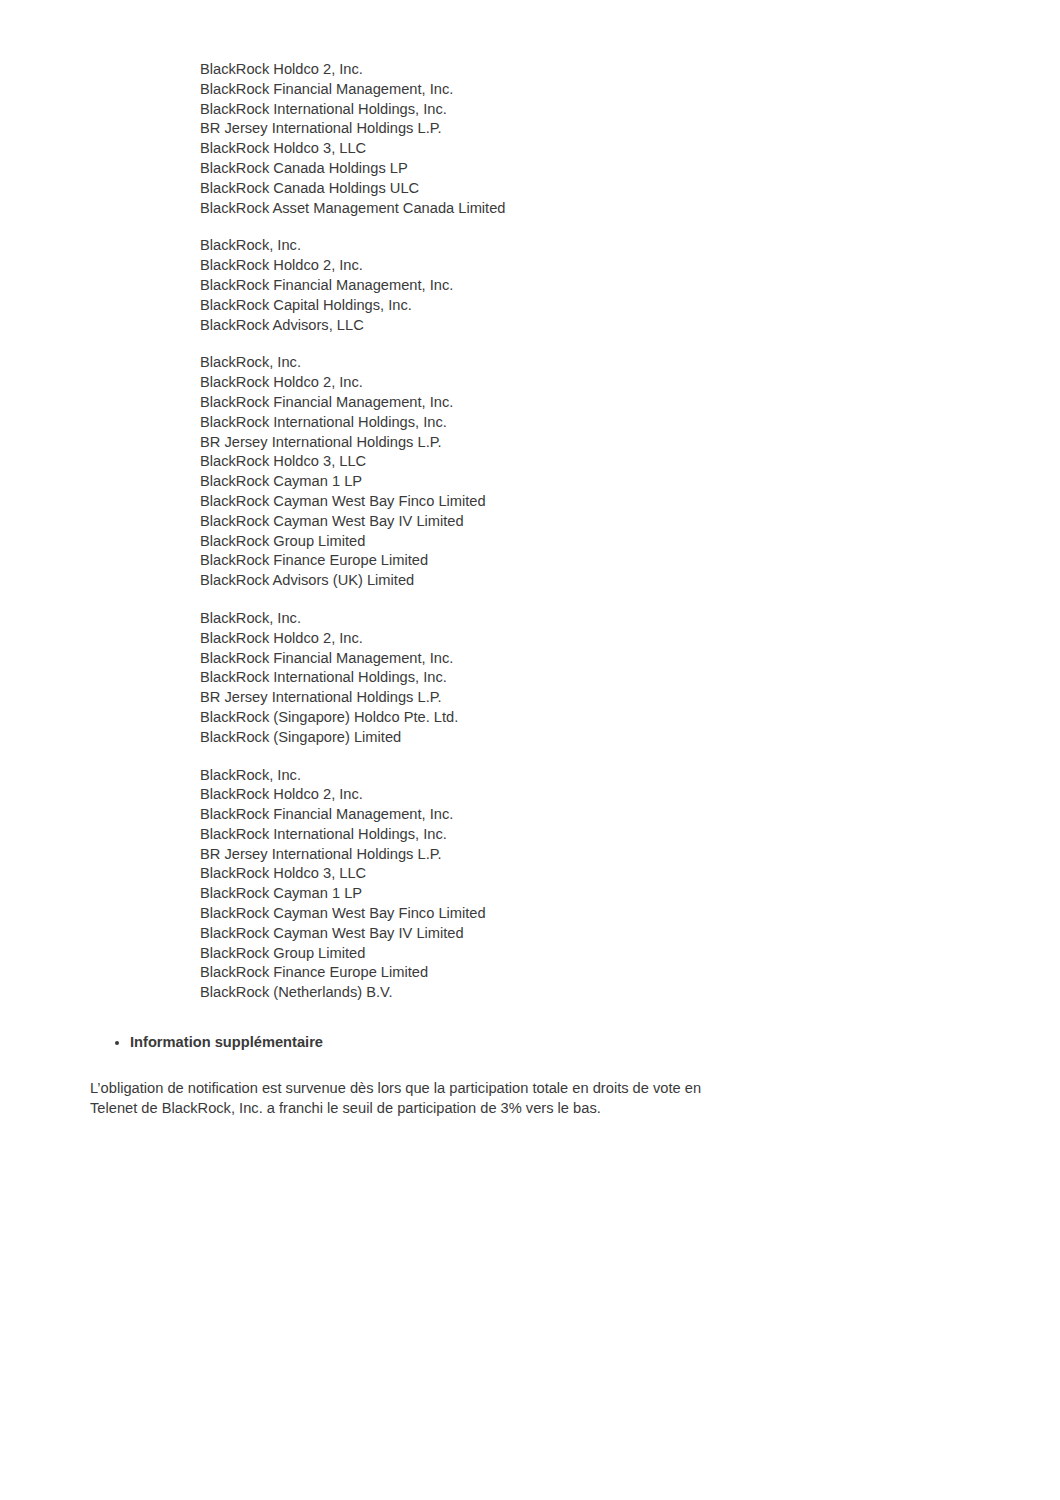BlackRock Holdco 2, Inc.
BlackRock Financial Management, Inc.
BlackRock International Holdings, Inc.
BR Jersey International Holdings L.P.
BlackRock Holdco 3, LLC
BlackRock Canada Holdings LP
BlackRock Canada Holdings ULC
BlackRock Asset Management Canada Limited
BlackRock, Inc.
BlackRock Holdco 2, Inc.
BlackRock Financial Management, Inc.
BlackRock Capital Holdings, Inc.
BlackRock Advisors, LLC
BlackRock, Inc.
BlackRock Holdco 2, Inc.
BlackRock Financial Management, Inc.
BlackRock International Holdings, Inc.
BR Jersey International Holdings L.P.
BlackRock Holdco 3, LLC
BlackRock Cayman 1 LP
BlackRock Cayman West Bay Finco Limited
BlackRock Cayman West Bay IV Limited
BlackRock Group Limited
BlackRock Finance Europe Limited
BlackRock Advisors (UK) Limited
BlackRock, Inc.
BlackRock Holdco 2, Inc.
BlackRock Financial Management, Inc.
BlackRock International Holdings, Inc.
BR Jersey International Holdings L.P.
BlackRock (Singapore) Holdco Pte. Ltd.
BlackRock (Singapore) Limited
BlackRock, Inc.
BlackRock Holdco 2, Inc.
BlackRock Financial Management, Inc.
BlackRock International Holdings, Inc.
BR Jersey International Holdings L.P.
BlackRock Holdco 3, LLC
BlackRock Cayman 1 LP
BlackRock Cayman West Bay Finco Limited
BlackRock Cayman West Bay IV Limited
BlackRock Group Limited
BlackRock Finance Europe Limited
BlackRock (Netherlands) B.V.
Information supplémentaire
L’obligation de notification est survenue dès lors que la participation totale en droits de vote en Telenet de BlackRock, Inc. a franchi le seuil de participation de 3% vers le bas.